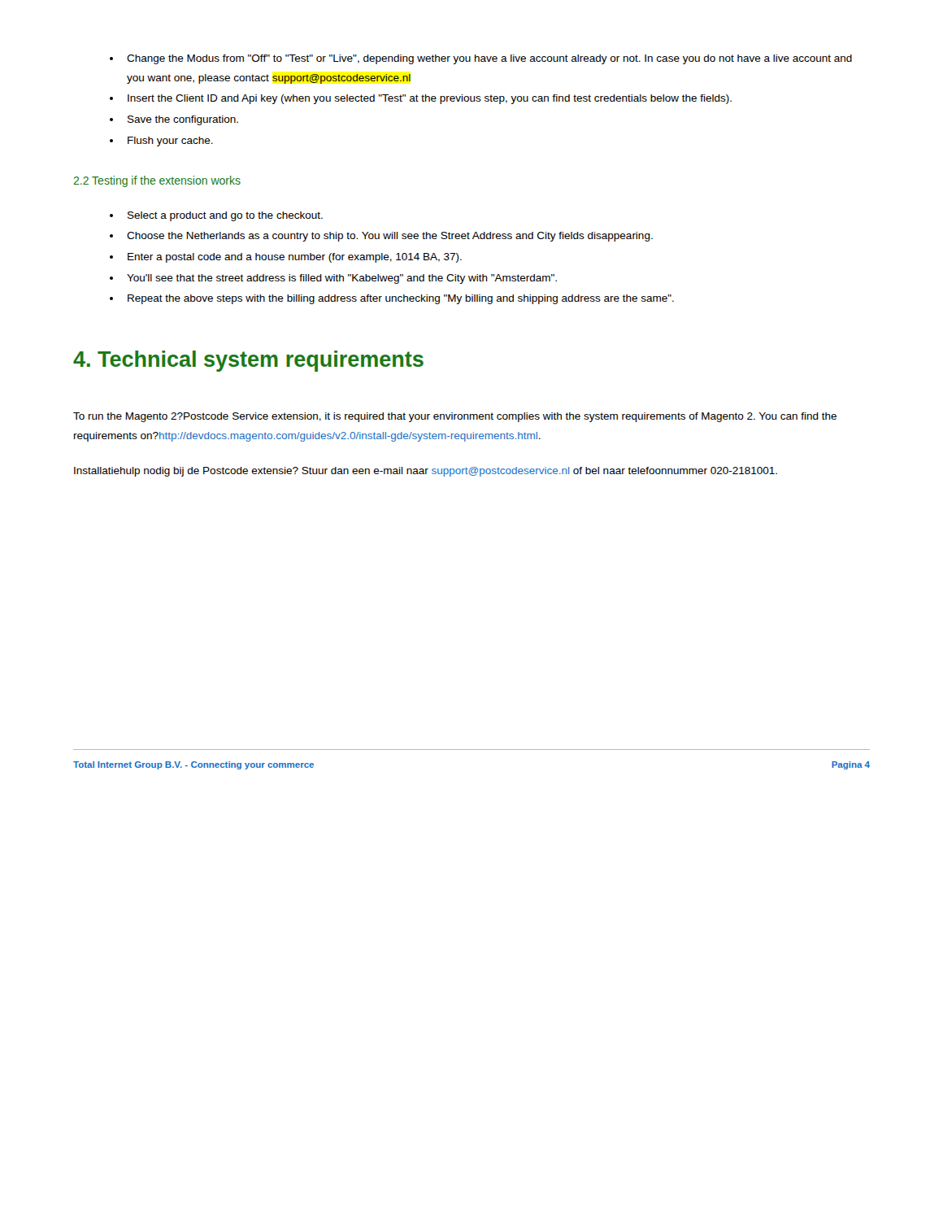Change the Modus from "Off" to "Test" or "Live", depending wether you have a live account already or not. In case you do not have a live account and you want one, please contact support@postcodeservice.nl
Insert the Client ID and Api key (when you selected "Test" at the previous step, you can find test credentials below the fields).
Save the configuration.
Flush your cache.
2.2 Testing if the extension works
Select a product and go to the checkout.
Choose the Netherlands as a country to ship to. You will see the Street Address and City fields disappearing.
Enter a postal code and a house number (for example, 1014 BA, 37).
You'll see that the street address is filled with "Kabelweg" and the City with "Amsterdam".
Repeat the above steps with the billing address after unchecking "My billing and shipping address are the same".
4. Technical system requirements
To run the Magento 2?Postcode Service extension, it is required that your environment complies with the system requirements of Magento 2. You can find the requirements on?http://devdocs.magento.com/guides/v2.0/install-gde/system-requirements.html.
Installatiehulp nodig bij de Postcode extensie? Stuur dan een e-mail naar support@postcodeservice.nl of bel naar telefoonnummer 020-2181001.
Total Internet Group B.V. - Connecting your commerce
Pagina 4